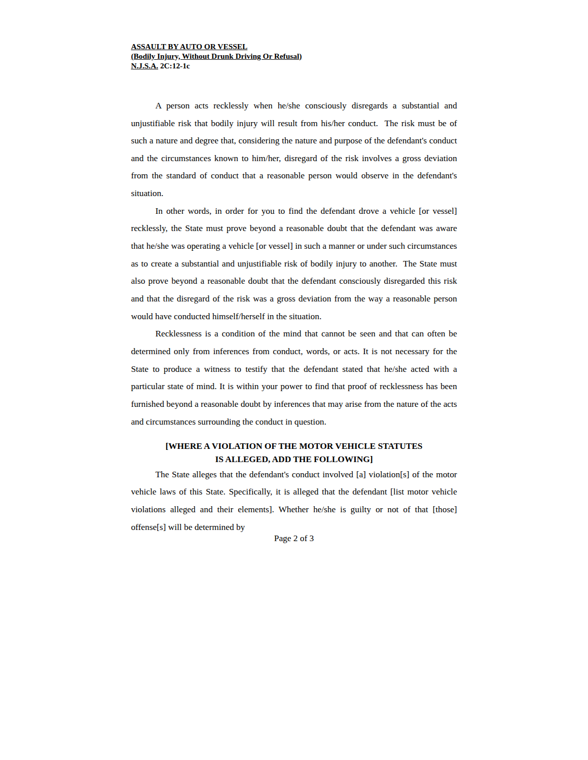ASSAULT BY AUTO OR VESSEL
(Bodily Injury, Without Drunk Driving Or Refusal)
N.J.S.A. 2C:12-1c
A person acts recklessly when he/she consciously disregards a substantial and unjustifiable risk that bodily injury will result from his/her conduct. The risk must be of such a nature and degree that, considering the nature and purpose of the defendant's conduct and the circumstances known to him/her, disregard of the risk involves a gross deviation from the standard of conduct that a reasonable person would observe in the defendant's situation.
In other words, in order for you to find the defendant drove a vehicle [or vessel] recklessly, the State must prove beyond a reasonable doubt that the defendant was aware that he/she was operating a vehicle [or vessel] in such a manner or under such circumstances as to create a substantial and unjustifiable risk of bodily injury to another. The State must also prove beyond a reasonable doubt that the defendant consciously disregarded this risk and that the disregard of the risk was a gross deviation from the way a reasonable person would have conducted himself/herself in the situation.
Recklessness is a condition of the mind that cannot be seen and that can often be determined only from inferences from conduct, words, or acts. It is not necessary for the State to produce a witness to testify that the defendant stated that he/she acted with a particular state of mind. It is within your power to find that proof of recklessness has been furnished beyond a reasonable doubt by inferences that may arise from the nature of the acts and circumstances surrounding the conduct in question.
[Where a violation of the motor vehicle statutes
is alleged, add the following]
The State alleges that the defendant's conduct involved [a] violation[s] of the motor vehicle laws of this State. Specifically, it is alleged that the defendant [list motor vehicle violations alleged and their elements]. Whether he/she is guilty or not of that [those] offense[s] will be determined by
Page 2 of 3